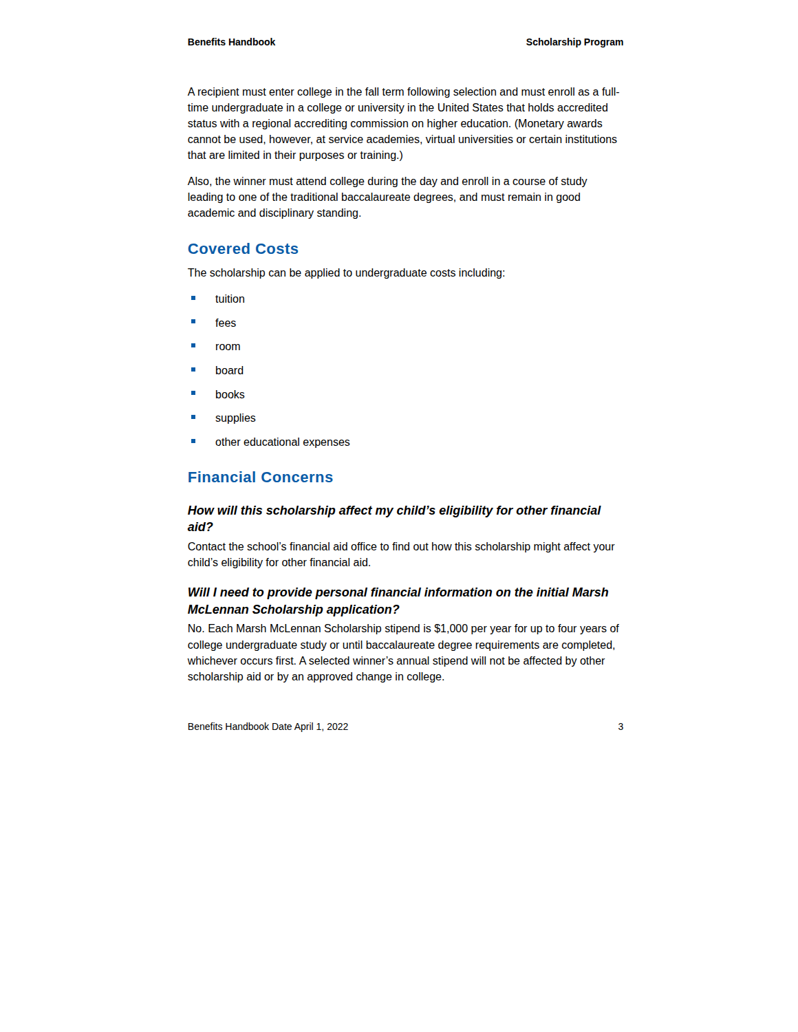Benefits Handbook Scholarship Program
A recipient must enter college in the fall term following selection and must enroll as a full-time undergraduate in a college or university in the United States that holds accredited status with a regional accrediting commission on higher education. (Monetary awards cannot be used, however, at service academies, virtual universities or certain institutions that are limited in their purposes or training.)
Also, the winner must attend college during the day and enroll in a course of study leading to one of the traditional baccalaureate degrees, and must remain in good academic and disciplinary standing.
Covered Costs
The scholarship can be applied to undergraduate costs including:
tuition
fees
room
board
books
supplies
other educational expenses
Financial Concerns
How will this scholarship affect my child’s eligibility for other financial aid?
Contact the school’s financial aid office to find out how this scholarship might affect your child’s eligibility for other financial aid.
Will I need to provide personal financial information on the initial Marsh McLennan Scholarship application?
No. Each Marsh McLennan Scholarship stipend is $1,000 per year for up to four years of college undergraduate study or until baccalaureate degree requirements are completed, whichever occurs first. A selected winner’s annual stipend will not be affected by other scholarship aid or by an approved change in college.
Benefits Handbook Date April 1, 2022 3